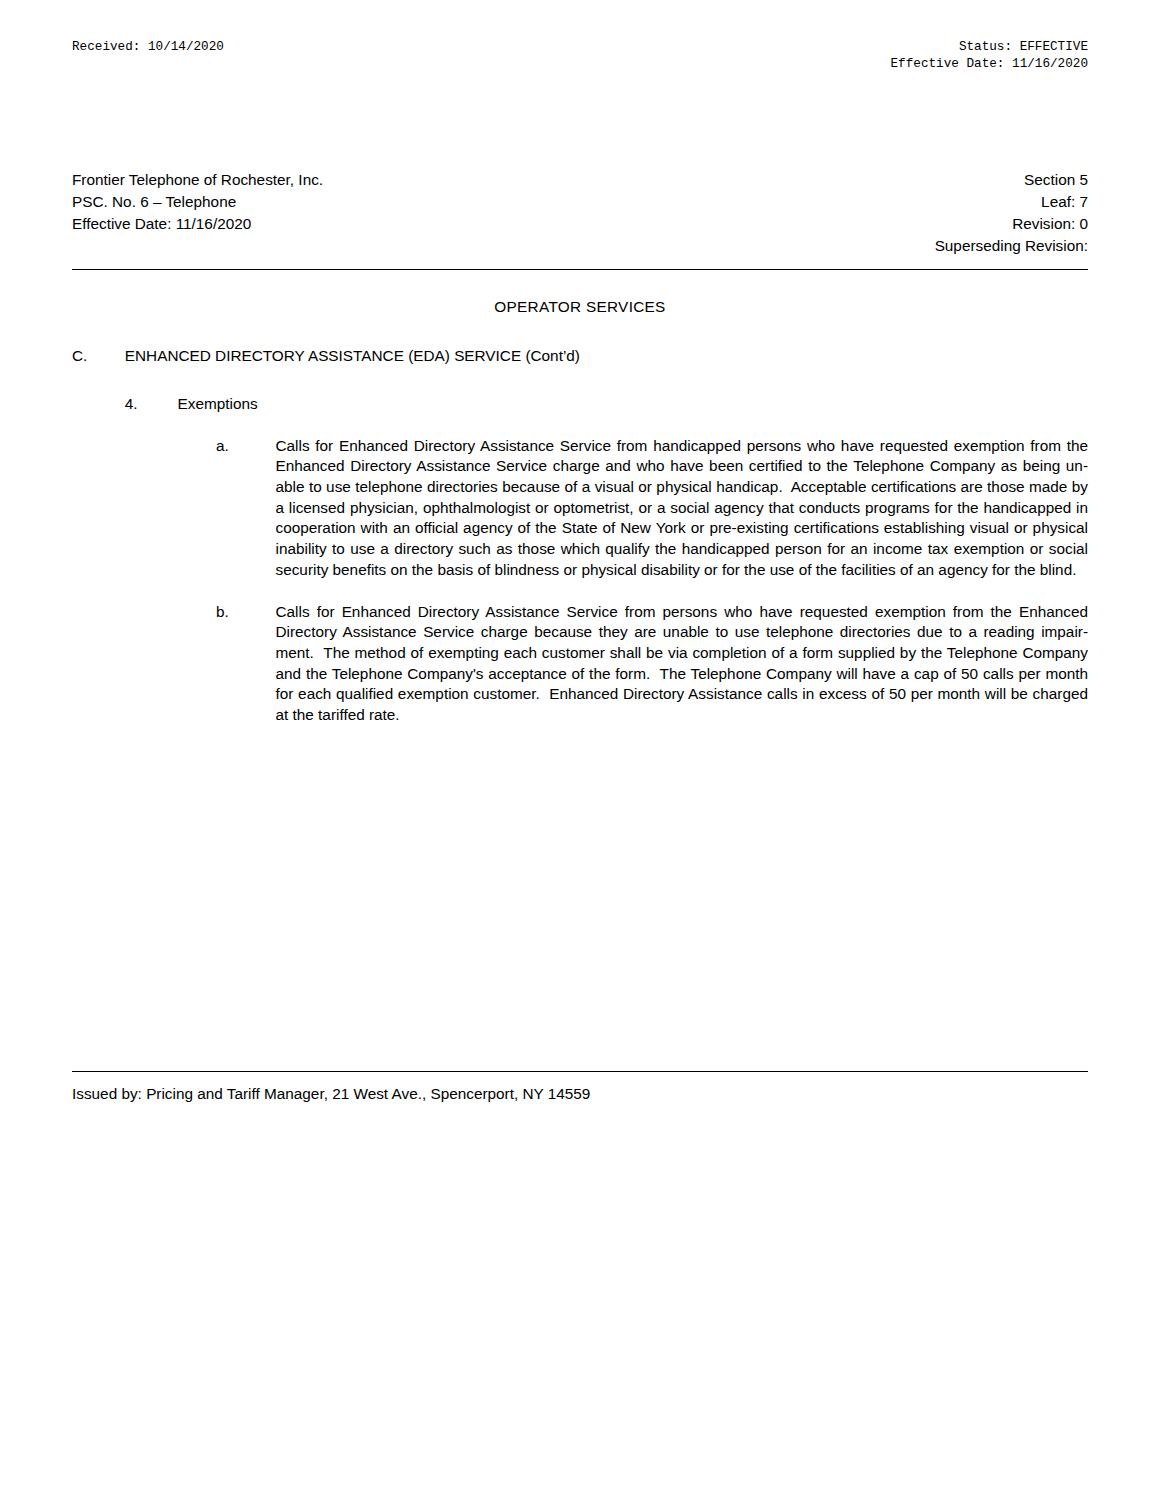Received: 10/14/2020
Status: EFFECTIVE Effective Date: 11/16/2020
Frontier Telephone of Rochester, Inc.
PSC. No. 6 – Telephone
Effective Date: 11/16/2020
Section 5
Leaf: 7
Revision: 0
Superseding Revision:
OPERATOR SERVICES
C.
ENHANCED DIRECTORY ASSISTANCE (EDA) SERVICE (Cont’d)
4.
Exemptions
a.
Calls for Enhanced Directory Assistance Service from handicapped persons who have requested exemption from the Enhanced Directory Assistance Service charge and who have been certified to the Telephone Company as being unable to use telephone directories because of a visual or physical handicap. Acceptable certifications are those made by a licensed physician, ophthalmologist or optometrist, or a social agency that conducts programs for the handicapped in cooperation with an official agency of the State of New York or pre-existing certifi­cations establishing visual or physical inability to use a directory such as those which qualify the handicapped person for an income tax exemption or social security benefits on the basis of blindness or physical disability or for the use of the facilities of an agency for the blind.
b.
Calls for Enhanced Directory Assistance Service from persons who have requested exemption from the Enhanced Directory Assistance Service charge because they are unable to use telephone directories due to a reading impairment. The method of exempting each customer shall be via completion of a form supplied by the Telephone Company and the Telephone Company's acceptance of the form. The Telephone Company will have a cap of 50 calls per month for each qualified exemption customer. Enhanced Directory Assistance calls in excess of 50 per month will be charged at the tariffed rate.
Issued by: Pricing and Tariff Manager, 21 West Ave., Spencerport, NY 14559